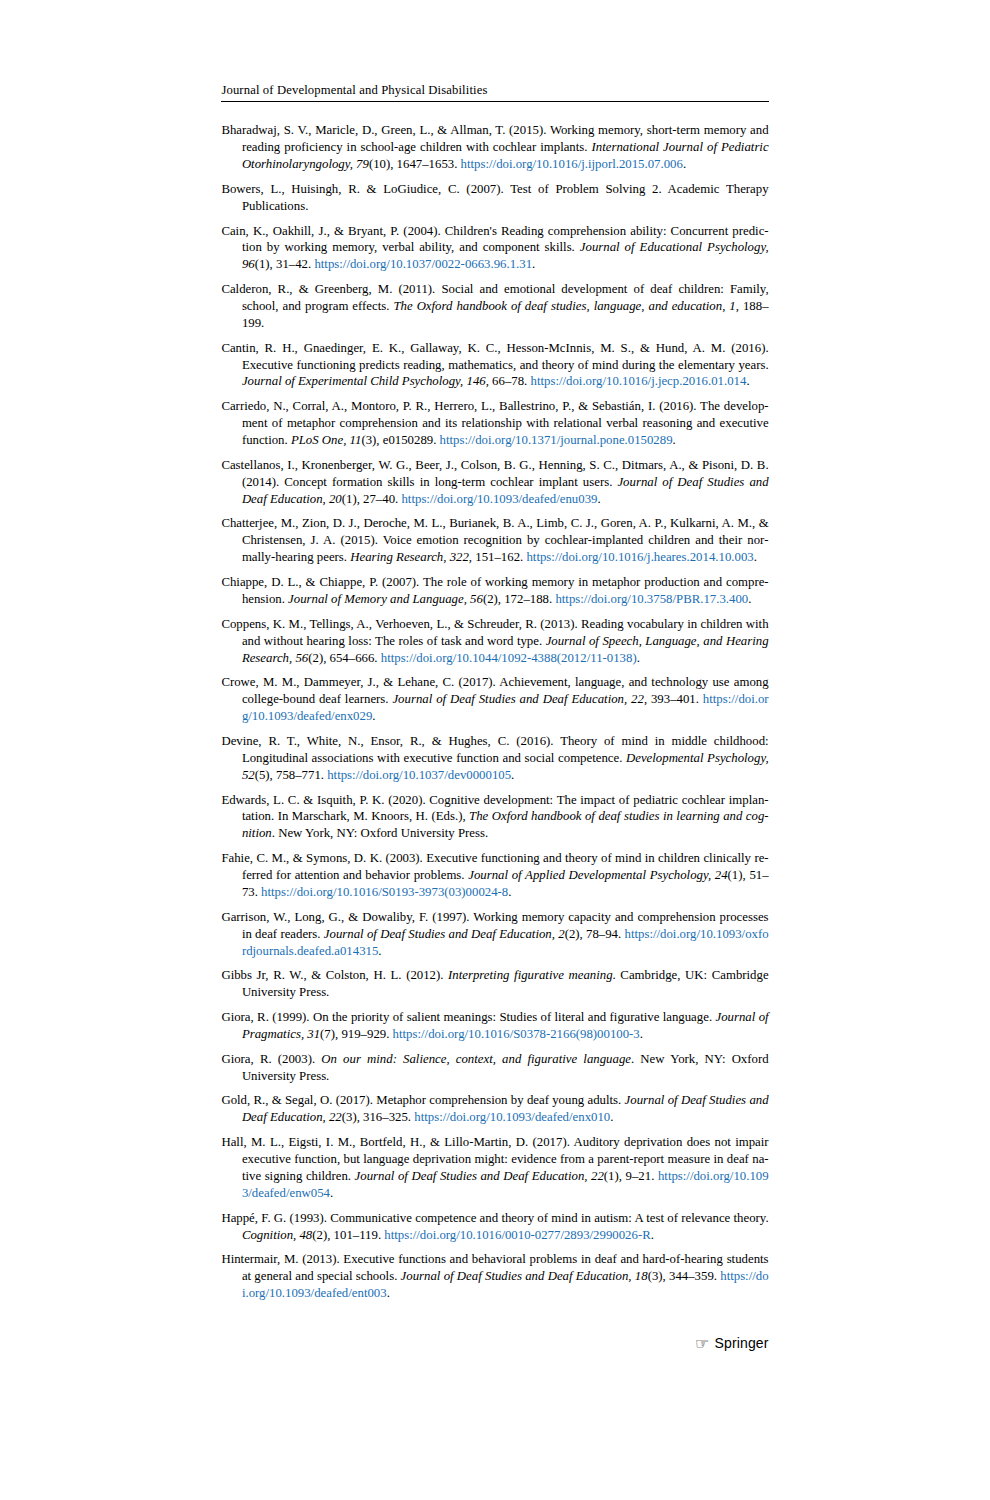Journal of Developmental and Physical Disabilities
Bharadwaj, S. V., Maricle, D., Green, L., & Allman, T. (2015). Working memory, short-term memory and reading proficiency in school-age children with cochlear implants. International Journal of Pediatric Otorhinolaryngology, 79(10), 1647–1653. https://doi.org/10.1016/j.ijporl.2015.07.006.
Bowers, L., Huisingh, R. & LoGiudice, C. (2007). Test of Problem Solving 2. Academic Therapy Publications.
Cain, K., Oakhill, J., & Bryant, P. (2004). Children's Reading comprehension ability: Concurrent prediction by working memory, verbal ability, and component skills. Journal of Educational Psychology, 96(1), 31–42. https://doi.org/10.1037/0022-0663.96.1.31.
Calderon, R., & Greenberg, M. (2011). Social and emotional development of deaf children: Family, school, and program effects. The Oxford handbook of deaf studies, language, and education, 1, 188–199.
Cantin, R. H., Gnaedinger, E. K., Gallaway, K. C., Hesson-McInnis, M. S., & Hund, A. M. (2016). Executive functioning predicts reading, mathematics, and theory of mind during the elementary years. Journal of Experimental Child Psychology, 146, 66–78. https://doi.org/10.1016/j.jecp.2016.01.014.
Carriedo, N., Corral, A., Montoro, P. R., Herrero, L., Ballestrino, P., & Sebastián, I. (2016). The development of metaphor comprehension and its relationship with relational verbal reasoning and executive function. PLoS One, 11(3), e0150289. https://doi.org/10.1371/journal.pone.0150289.
Castellanos, I., Kronenberger, W. G., Beer, J., Colson, B. G., Henning, S. C., Ditmars, A., & Pisoni, D. B. (2014). Concept formation skills in long-term cochlear implant users. Journal of Deaf Studies and Deaf Education, 20(1), 27–40. https://doi.org/10.1093/deafed/enu039.
Chatterjee, M., Zion, D. J., Deroche, M. L., Burianek, B. A., Limb, C. J., Goren, A. P., Kulkarni, A. M., & Christensen, J. A. (2015). Voice emotion recognition by cochlear-implanted children and their normally-hearing peers. Hearing Research, 322, 151–162. https://doi.org/10.1016/j.heares.2014.10.003.
Chiappe, D. L., & Chiappe, P. (2007). The role of working memory in metaphor production and comprehension. Journal of Memory and Language, 56(2), 172–188. https://doi.org/10.3758/PBR.17.3.400.
Coppens, K. M., Tellings, A., Verhoeven, L., & Schreuder, R. (2013). Reading vocabulary in children with and without hearing loss: The roles of task and word type. Journal of Speech, Language, and Hearing Research, 56(2), 654–666. https://doi.org/10.1044/1092-4388(2012/11-0138).
Crowe, M. M., Dammeyer, J., & Lehane, C. (2017). Achievement, language, and technology use among college-bound deaf learners. Journal of Deaf Studies and Deaf Education, 22, 393–401. https://doi.org/10.1093/deafed/enx029.
Devine, R. T., White, N., Ensor, R., & Hughes, C. (2016). Theory of mind in middle childhood: Longitudinal associations with executive function and social competence. Developmental Psychology, 52(5), 758–771. https://doi.org/10.1037/dev0000105.
Edwards, L. C. & Isquith, P. K. (2020). Cognitive development: The impact of pediatric cochlear implantation. In Marschark, M. Knoors, H. (Eds.), The Oxford handbook of deaf studies in learning and cognition. New York, NY: Oxford University Press.
Fahie, C. M., & Symons, D. K. (2003). Executive functioning and theory of mind in children clinically referred for attention and behavior problems. Journal of Applied Developmental Psychology, 24(1), 51–73. https://doi.org/10.1016/S0193-3973(03)00024-8.
Garrison, W., Long, G., & Dowaliby, F. (1997). Working memory capacity and comprehension processes in deaf readers. Journal of Deaf Studies and Deaf Education, 2(2), 78–94. https://doi.org/10.1093/oxfordjournals.deafed.a014315.
Gibbs Jr, R. W., & Colston, H. L. (2012). Interpreting figurative meaning. Cambridge, UK: Cambridge University Press.
Giora, R. (1999). On the priority of salient meanings: Studies of literal and figurative language. Journal of Pragmatics, 31(7), 919–929. https://doi.org/10.1016/S0378-2166(98)00100-3.
Giora, R. (2003). On our mind: Salience, context, and figurative language. New York, NY: Oxford University Press.
Gold, R., & Segal, O. (2017). Metaphor comprehension by deaf young adults. Journal of Deaf Studies and Deaf Education, 22(3), 316–325. https://doi.org/10.1093/deafed/enx010.
Hall, M. L., Eigsti, I. M., Bortfeld, H., & Lillo-Martin, D. (2017). Auditory deprivation does not impair executive function, but language deprivation might: evidence from a parent-report measure in deaf native signing children. Journal of Deaf Studies and Deaf Education, 22(1), 9–21. https://doi.org/10.1093/deafed/enw054.
Happé, F. G. (1993). Communicative competence and theory of mind in autism: A test of relevance theory. Cognition, 48(2), 101–119. https://doi.org/10.1016/0010-0277/2893/2990026-R.
Hintermair, M. (2013). Executive functions and behavioral problems in deaf and hard-of-hearing students at general and special schools. Journal of Deaf Studies and Deaf Education, 18(3), 344–359. https://doi.org/10.1093/deafed/ent003.
☞Springer